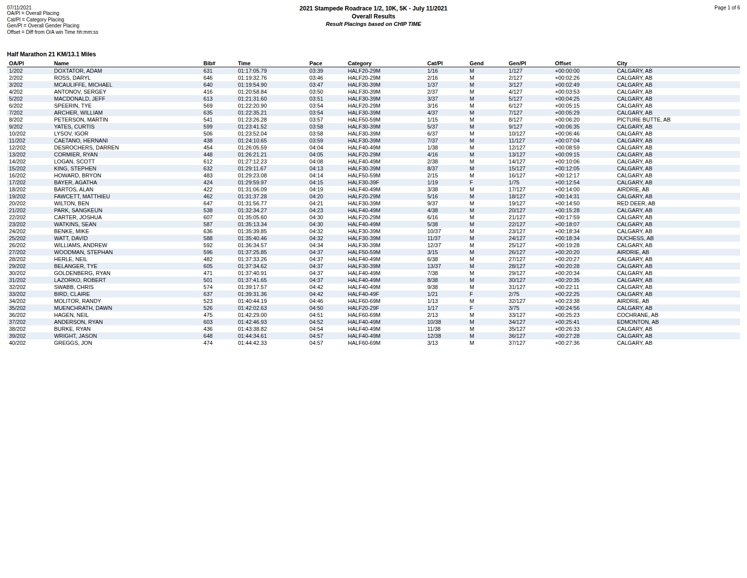07/11/2021
Page 1 of 6
OA/Pl = Overall Placing
Cat/Pl = Category Placing
Gen/Pl = Overall Gender Placing
Offset = Diff from O/A win Time hh:mm:ss
2021 Stampede Roadrace 1/2, 10K, 5K - July 11/2021
Overall Results
Result Placings based on CHIP TIME
Half Marathon 21 KM/13.1 Miles
| OA/Pl | Name | Bib# | Time | Pace | Category | Cat/Pl | Gend | Gen/Pl | Offset | City |
| --- | --- | --- | --- | --- | --- | --- | --- | --- | --- | --- |
| 1/202 | DOXTATOR, ADAM | 631 | 01:17:05.79 | 03:39 | HALF20-29M | 1/16 | M | 1/127 | +00:00:00 | CALGARY, AB |
| 2/202 | ROSS, DARYL | 646 | 01:19:32.76 | 03:46 | HALF20-29M | 2/16 | M | 2/127 | +00:02:26 | CALGARY, AB |
| 3/202 | MCAULIFFE, MICHAEL | 640 | 01:19:54.90 | 03:47 | HALF30-39M | 1/37 | M | 3/127 | +00:02:49 | CALGARY, AB |
| 4/202 | ANTONOV, SERGEY | 416 | 01:20:58.84 | 03:50 | HALF30-39M | 2/37 | M | 4/127 | +00:03:53 | CALGARY, AB |
| 5/202 | MACDONALD, JEFF | 613 | 01:21:31.60 | 03:51 | HALF30-39M | 3/37 | M | 5/127 | +00:04:25 | CALGARY, AB |
| 6/202 | SPEERIN, TYE | 569 | 01:22:20.90 | 03:54 | HALF20-29M | 3/16 | M | 6/127 | +00:05:15 | CALGARY, AB |
| 7/202 | ARCHER, WILLIAM | 635 | 01:22:35.21 | 03:54 | HALF30-39M | 4/37 | M | 7/127 | +00:05:29 | CALGARY, AB |
| 8/202 | PETERSON, MARTIN | 541 | 01:23:26.28 | 03:57 | HALF50-59M | 1/15 | M | 8/127 | +00:06:20 | PICTURE BUTTE, AB |
| 9/202 | YATES, CURTIS | 599 | 01:23:41.52 | 03:58 | HALF30-39M | 5/37 | M | 9/127 | +00:06:35 | CALGARY, AB |
| 10/202 | LYSOV, IGOR | 506 | 01:23:52.04 | 03:58 | HALF30-39M | 6/37 | M | 10/127 | +00:06:46 | CALGARY, AB |
| 11/202 | CAETANO, HERNANI | 438 | 01:24:10.65 | 03:59 | HALF30-39M | 7/37 | M | 11/127 | +00:07:04 | CALGARY, AB |
| 12/202 | DESROCHERS, DARREN | 454 | 01:26:05.59 | 04:04 | HALF40-49M | 1/38 | M | 12/127 | +00:08:59 | CALGARY, AB |
| 13/202 | CORMIER, RYAN | 448 | 01:26:21.21 | 04:05 | HALF20-29M | 4/16 | M | 13/127 | +00:09:15 | CALGARY, AB |
| 14/202 | LOGAN, SCOTT | 612 | 01:27:12.23 | 04:08 | HALF40-49M | 2/38 | M | 14/127 | +00:10:06 | CALGARY, AB |
| 15/202 | KING, STEPHEN | 632 | 01:29:11.67 | 04:13 | HALF30-39M | 8/37 | M | 15/127 | +00:12:05 | CALGARY, AB |
| 16/202 | HOWARD, BRYON | 483 | 01:29:23.08 | 04:14 | HALF50-59M | 2/15 | M | 16/127 | +00:12:17 | CALGARY, AB |
| 17/202 | BAYER, AGATHA | 424 | 01:29:59.97 | 04:15 | HALF30-39F | 1/19 | F | 1/75 | +00:12:54 | CALGARY, AB |
| 18/202 | BARTOS, ALAN | 422 | 01:31:06.09 | 04:19 | HALF40-49M | 3/38 | M | 17/127 | +00:14:00 | AIRDRIE, AB |
| 19/202 | FAWCETT, MATTHIEU | 462 | 01:31:37.28 | 04:20 | HALF20-29M | 5/16 | M | 18/127 | +00:14:31 | CALGARY, AB |
| 20/202 | WILTON, BEN | 647 | 01:31:56.77 | 04:21 | HALF30-39M | 9/37 | M | 19/127 | +00:14:50 | RED DEER, AB |
| 21/202 | PARK, SANGKEUN | 538 | 01:32:34.27 | 04:23 | HALF40-49M | 4/38 | M | 20/127 | +00:15:28 | CALGARY, AB |
| 22/202 | CARTER, JOSHUA | 607 | 01:35:05.60 | 04:30 | HALF20-29M | 6/16 | M | 21/127 | +00:17:59 | CALGARY, AB |
| 23/202 | WATKINS, SEAN | 587 | 01:35:13.34 | 04:30 | HALF40-49M | 5/38 | M | 22/127 | +00:18:07 | CALGARY, AB |
| 24/202 | BENKE, MIKE | 636 | 01:35:39.85 | 04:32 | HALF30-39M | 10/37 | M | 23/127 | +00:18:34 | CALGARY, AB |
| 25/202 | WATT, DAVID | 588 | 01:35:40.46 | 04:32 | HALF30-39M | 11/37 | M | 24/127 | +00:18:34 | DUCHESS, AB |
| 26/202 | WILLIAMS, ANDREW | 592 | 01:36:34.57 | 04:34 | HALF30-39M | 12/37 | M | 25/127 | +00:19:28 | CALGARY, AB |
| 27/202 | WOODMAN, STEPHAN | 596 | 01:37:25.85 | 04:37 | HALF50-59M | 3/15 | M | 26/127 | +00:20:20 | AIRDRIE, AB |
| 28/202 | HERLE, NEIL | 482 | 01:37:33.26 | 04:37 | HALF40-49M | 6/38 | M | 27/127 | +00:20:27 | CALGARY, AB |
| 29/202 | BELANGER, TYE | 605 | 01:37:34.62 | 04:37 | HALF30-39M | 13/37 | M | 28/127 | +00:20:28 | CALGARY, AB |
| 30/202 | GOLDENBERG, RYAN | 471 | 01:37:40.91 | 04:37 | HALF40-49M | 7/38 | M | 29/127 | +00:20:34 | CALGARY, AB |
| 31/202 | LAZORKO, ROBERT | 501 | 01:37:41.65 | 04:37 | HALF40-49M | 8/38 | M | 30/127 | +00:20:35 | CALGARY, AB |
| 32/202 | SWABB, CHRIS | 574 | 01:39:17.57 | 04:42 | HALF40-49M | 9/38 | M | 31/127 | +00:22:11 | CALGARY, AB |
| 33/202 | BIRD, CLAIRE | 637 | 01:39:31.36 | 04:42 | HALF40-49F | 1/21 | F | 2/75 | +00:22:25 | CALGARY, AB |
| 34/202 | MOLITOR, RANDY | 523 | 01:40:44.19 | 04:46 | HALF60-69M | 1/13 | M | 32/127 | +00:23:38 | AIRDRIE, AB |
| 35/202 | MUENCHRATH, DAWN | 526 | 01:42:02.63 | 04:50 | HALF20-29F | 1/17 | F | 3/75 | +00:24:56 | CALGARY, AB |
| 36/202 | HAGEN, NEIL | 475 | 01:42:29.00 | 04:51 | HALF60-69M | 2/13 | M | 33/127 | +00:25:23 | COCHRANE, AB |
| 37/202 | ANDERSON, RYAN | 603 | 01:42:46.93 | 04:52 | HALF40-49M | 10/38 | M | 34/127 | +00:25:41 | EDMONTON, AB |
| 38/202 | BURKE, RYAN | 436 | 01:43:38.82 | 04:54 | HALF40-49M | 11/38 | M | 35/127 | +00:26:33 | CALGARY, AB |
| 39/202 | WRIGHT, JASON | 648 | 01:44:34.61 | 04:57 | HALF40-49M | 12/38 | M | 36/127 | +00:27:28 | CALGARY, AB |
| 40/202 | GREGGS, JON | 474 | 01:44:42.33 | 04:57 | HALF60-69M | 3/13 | M | 37/127 | +00:27:36 | CALGARY, AB |